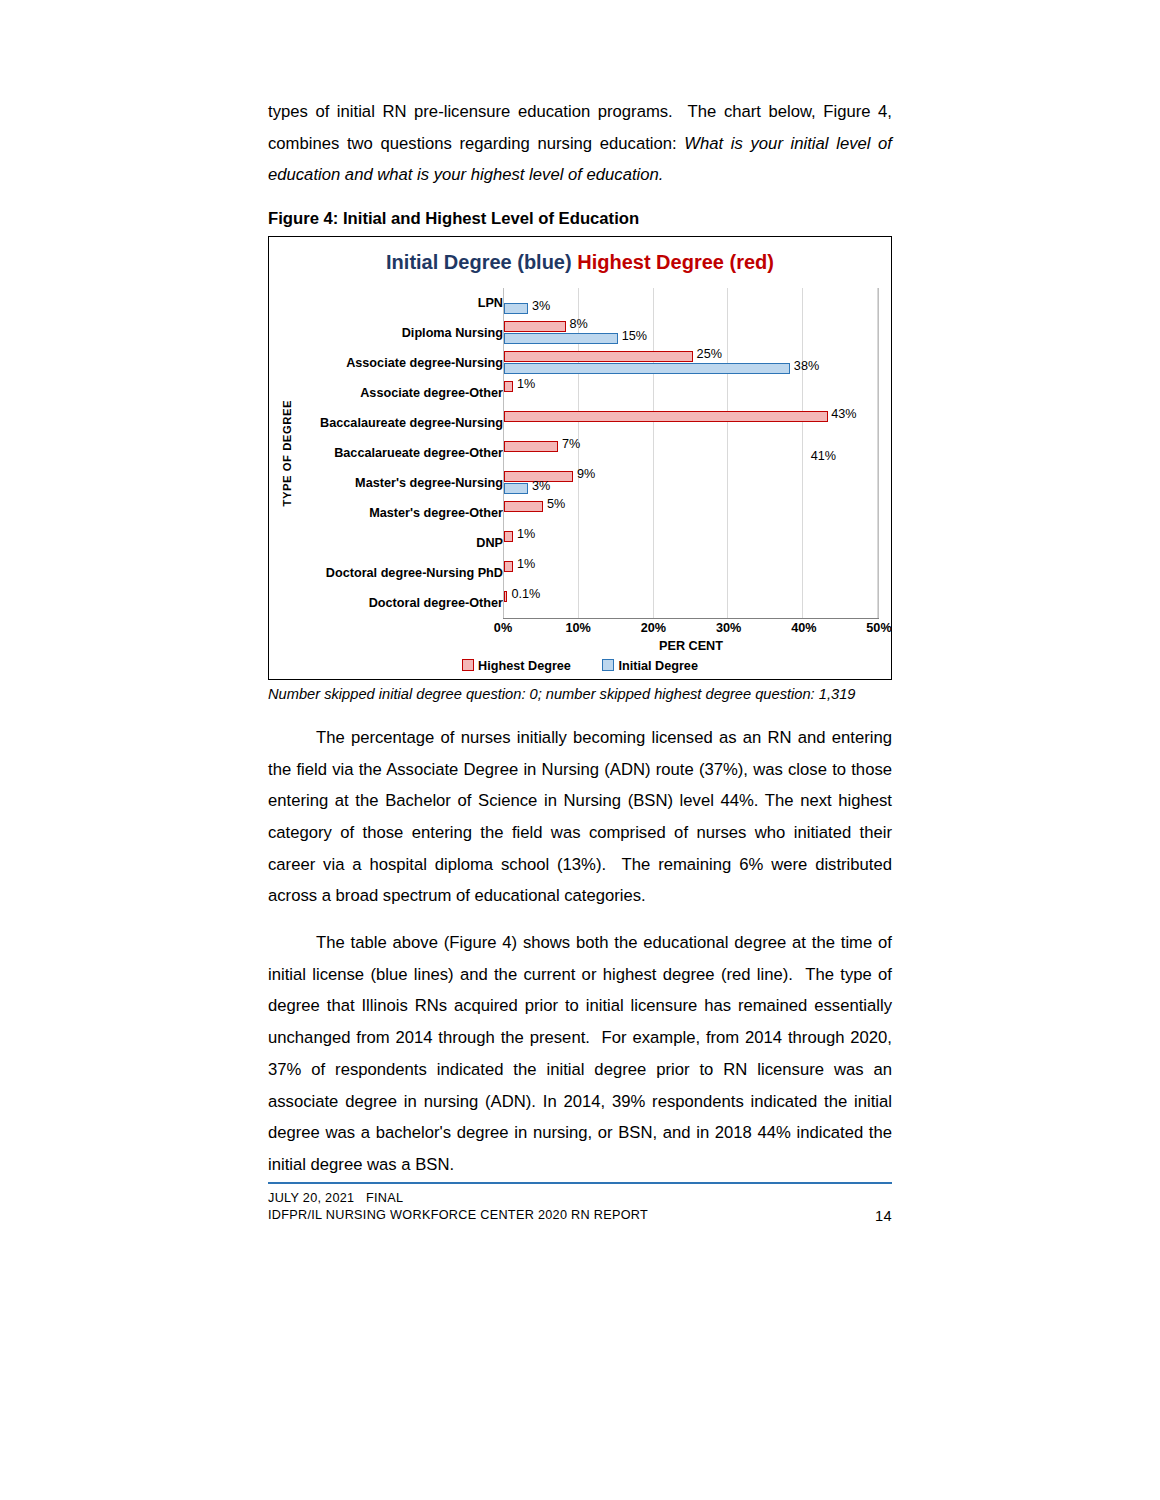types of initial RN pre-licensure education programs. The chart below, Figure 4, combines two questions regarding nursing education: What is your initial level of education and what is your highest level of education.
Figure 4: Initial and Highest Level of Education
Initial Degree (blue) Highest Degree (red)
| TYPE OF DEGREE | LPN | 3% |
| Diploma Nursing | 8% 15% |
| Associate degree-Nursing | 25% 38% |
| Associate degree-Other | 1% |
| Baccalaureate degree-Nursing | 43% |
| Baccalarueate degree-Other | 7% 41% |
| Master's degree-Nursing | 9% 3% |
| Master's degree-Other | 5% |
| DNP | 1% |
| Doctoral degree-Nursing PhD | 1% |
| Doctoral degree-Other | 0.1% |
| | | 0% 10% 20% 30% 40% 50% PER CENT |
Highest Degree Initial Degree
Number skipped initial degree question: 0; number skipped highest degree question: 1,319
The percentage of nurses initially becoming licensed as an RN and entering the field via the Associate Degree in Nursing (ADN) route (37%), was close to those entering at the Bachelor of Science in Nursing (BSN) level 44%. The next highest category of those entering the field was comprised of nurses who initiated their career via a hospital diploma school (13%). The remaining 6% were distributed across a broad spectrum of educational categories.
The table above (Figure 4) shows both the educational degree at the time of initial license (blue lines) and the current or highest degree (red line). The type of degree that Illinois RNs acquired prior to initial licensure has remained essentially unchanged from 2014 through the present. For example, from 2014 through 2020, 37% of respondents indicated the initial degree prior to RN licensure was an associate degree in nursing (ADN). In 2014, 39% respondents indicated the initial degree was a bachelor's degree in nursing, or BSN, and in 2018 44% indicated the initial degree was a BSN.
JULY 20, 2021 FINAL
IDFPR/IL NURSING WORKFORCE CENTER 2020 RN REPORT
14